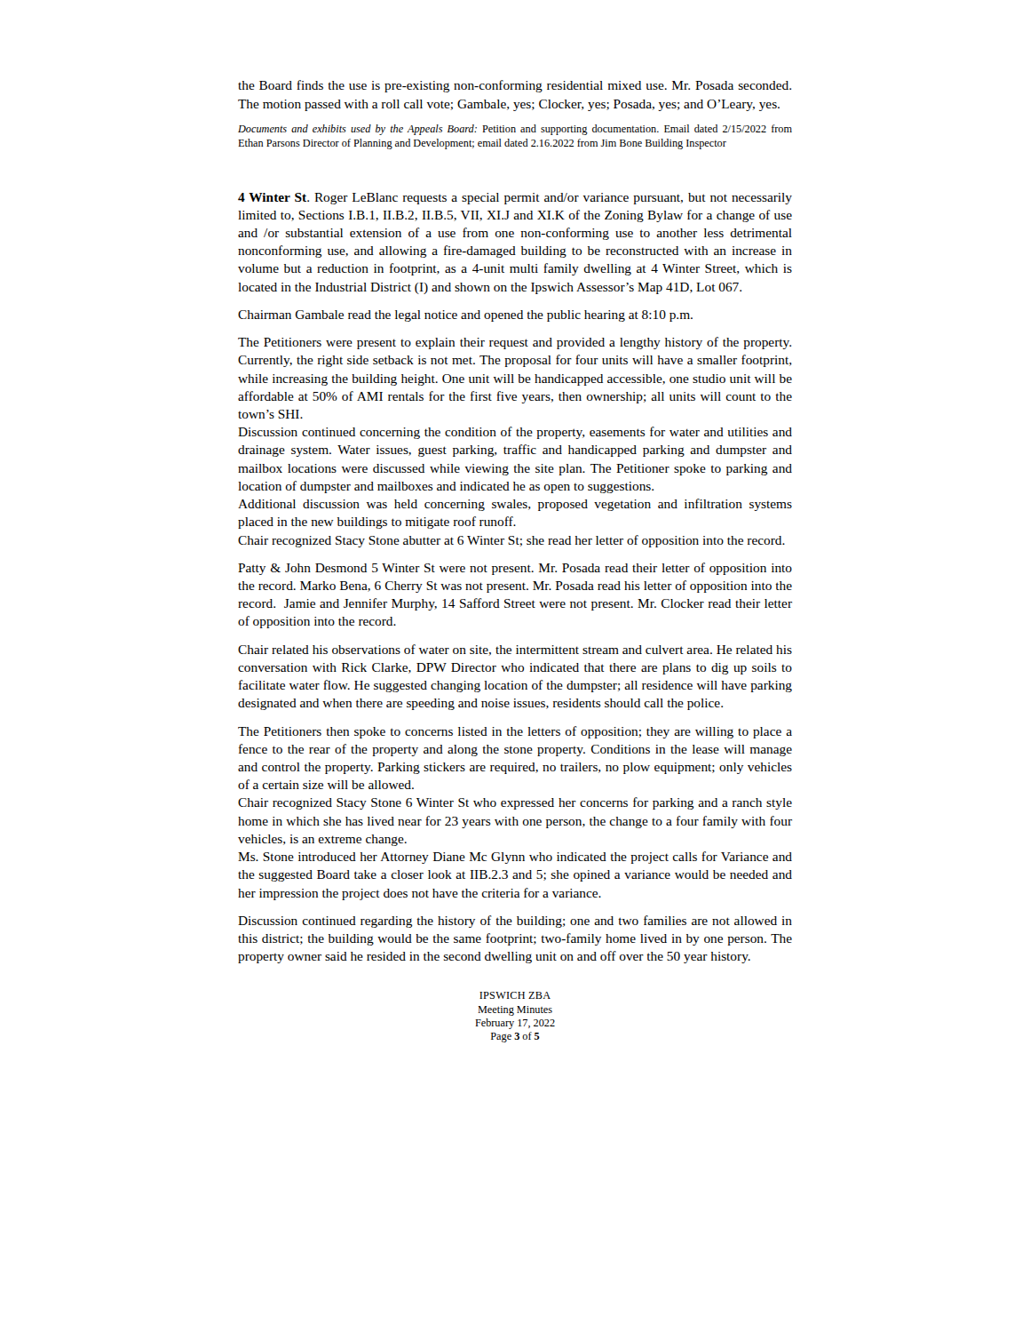the Board finds the use is pre-existing non-conforming residential mixed use. Mr. Posada seconded. The motion passed with a roll call vote; Gambale, yes; Clocker, yes; Posada, yes; and O’Leary, yes.
Documents and exhibits used by the Appeals Board: Petition and supporting documentation. Email dated 2/15/2022 from Ethan Parsons Director of Planning and Development; email dated 2.16.2022 from Jim Bone Building Inspector
4 Winter St. Roger LeBlanc requests a special permit and/or variance pursuant, but not necessarily limited to, Sections I.B.1, II.B.2, II.B.5, VII, XI.J and XI.K of the Zoning Bylaw for a change of use and /or substantial extension of a use from one non-conforming use to another less detrimental nonconforming use, and allowing a fire-damaged building to be reconstructed with an increase in volume but a reduction in footprint, as a 4-unit multi family dwelling at 4 Winter Street, which is located in the Industrial District (I) and shown on the Ipswich Assessor’s Map 41D, Lot 067.
Chairman Gambale read the legal notice and opened the public hearing at 8:10 p.m.
The Petitioners were present to explain their request and provided a lengthy history of the property. Currently, the right side setback is not met. The proposal for four units will have a smaller footprint, while increasing the building height. One unit will be handicapped accessible, one studio unit will be affordable at 50% of AMI rentals for the first five years, then ownership; all units will count to the town’s SHI.
Discussion continued concerning the condition of the property, easements for water and utilities and drainage system. Water issues, guest parking, traffic and handicapped parking and dumpster and mailbox locations were discussed while viewing the site plan. The Petitioner spoke to parking and location of dumpster and mailboxes and indicated he as open to suggestions.
Additional discussion was held concerning swales, proposed vegetation and infiltration systems placed in the new buildings to mitigate roof runoff.
Chair recognized Stacy Stone abutter at 6 Winter St; she read her letter of opposition into the record.
Patty & John Desmond 5 Winter St were not present. Mr. Posada read their letter of opposition into the record. Marko Bena, 6 Cherry St was not present. Mr. Posada read his letter of opposition into the record. Jamie and Jennifer Murphy, 14 Safford Street were not present. Mr. Clocker read their letter of opposition into the record.
Chair related his observations of water on site, the intermittent stream and culvert area. He related his conversation with Rick Clarke, DPW Director who indicated that there are plans to dig up soils to facilitate water flow. He suggested changing location of the dumpster; all residence will have parking designated and when there are speeding and noise issues, residents should call the police.
The Petitioners then spoke to concerns listed in the letters of opposition; they are willing to place a fence to the rear of the property and along the stone property. Conditions in the lease will manage and control the property. Parking stickers are required, no trailers, no plow equipment; only vehicles of a certain size will be allowed.
Chair recognized Stacy Stone 6 Winter St who expressed her concerns for parking and a ranch style home in which she has lived near for 23 years with one person, the change to a four family with four vehicles, is an extreme change.
Ms. Stone introduced her Attorney Diane Mc Glynn who indicated the project calls for Variance and the suggested Board take a closer look at IIB.2.3 and 5; she opined a variance would be needed and her impression the project does not have the criteria for a variance.
Discussion continued regarding the history of the building; one and two families are not allowed in this district; the building would be the same footprint; two-family home lived in by one person. The property owner said he resided in the second dwelling unit on and off over the 50 year history.
IPSWICH ZBA
Meeting Minutes
February 17, 2022
Page 3 of 5